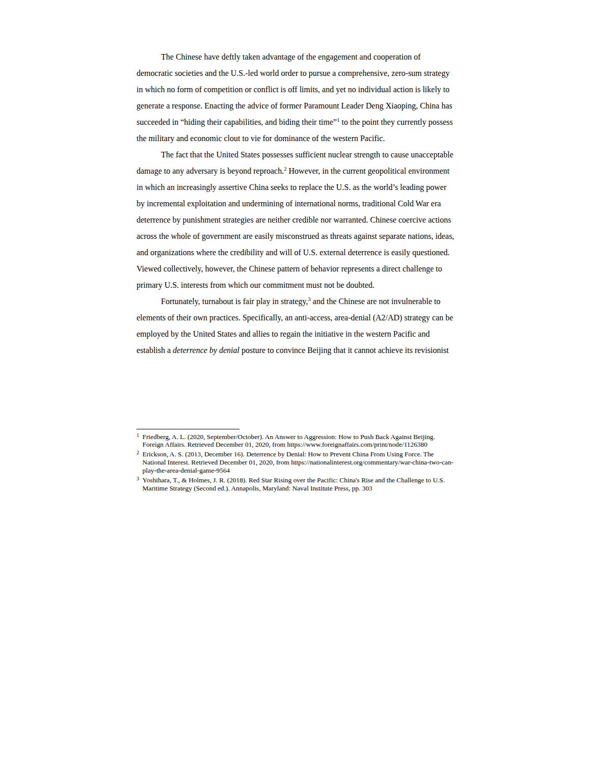The Chinese have deftly taken advantage of the engagement and cooperation of democratic societies and the U.S.-led world order to pursue a comprehensive, zero-sum strategy in which no form of competition or conflict is off limits, and yet no individual action is likely to generate a response. Enacting the advice of former Paramount Leader Deng Xiaoping, China has succeeded in “hiding their capabilities, and biding their time”1 to the point they currently possess the military and economic clout to vie for dominance of the western Pacific.
The fact that the United States possesses sufficient nuclear strength to cause unacceptable damage to any adversary is beyond reproach.2 However, in the current geopolitical environment in which an increasingly assertive China seeks to replace the U.S. as the world’s leading power by incremental exploitation and undermining of international norms, traditional Cold War era deterrence by punishment strategies are neither credible nor warranted. Chinese coercive actions across the whole of government are easily misconstrued as threats against separate nations, ideas, and organizations where the credibility and will of U.S. external deterrence is easily questioned. Viewed collectively, however, the Chinese pattern of behavior represents a direct challenge to primary U.S. interests from which our commitment must not be doubted.
Fortunately, turnabout is fair play in strategy,3 and the Chinese are not invulnerable to elements of their own practices. Specifically, an anti-access, area-denial (A2/AD) strategy can be employed by the United States and allies to regain the initiative in the western Pacific and establish a deterrence by denial posture to convince Beijing that it cannot achieve its revisionist
1 Friedberg, A. L. (2020, September/October). An Answer to Aggression: How to Push Back Against Beijing. Foreign Affairs. Retrieved December 01, 2020, from https://www.foreignaffairs.com/print/node/1126380
2 Erickson, A. S. (2013, December 16). Deterrence by Denial: How to Prevent China From Using Force. The National Interest. Retrieved December 01, 2020, from https://nationalinterest.org/commentary/war-china-two-can-play-the-area-denial-game-9564
3 Yoshihara, T., & Holmes, J. R. (2018). Red Star Rising over the Pacific: China's Rise and the Challenge to U.S. Maritime Strategy (Second ed.). Annapolis, Maryland: Naval Institute Press, pp. 303